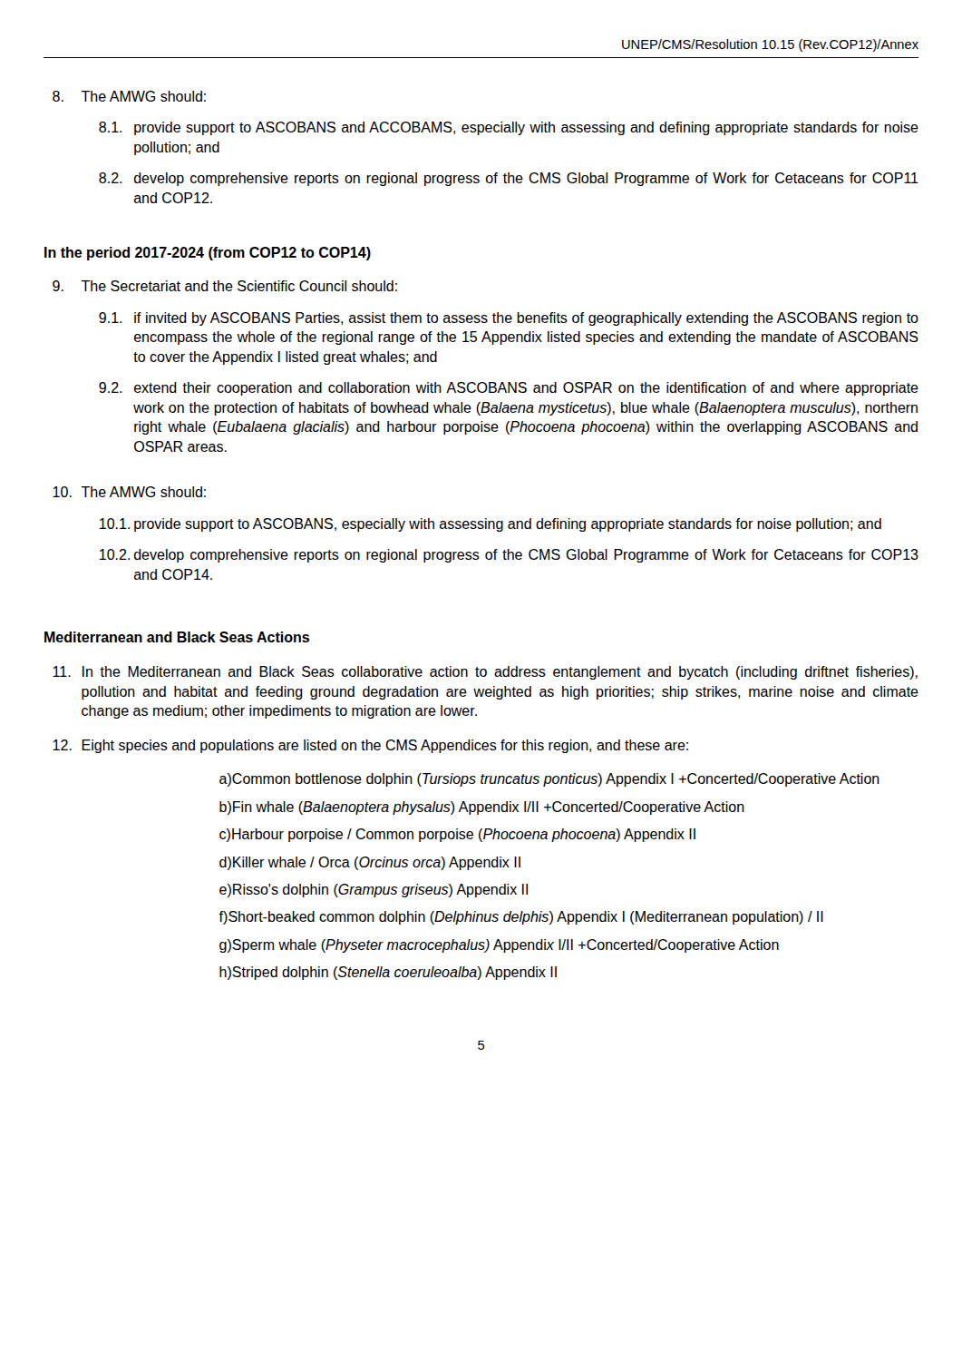UNEP/CMS/Resolution 10.15 (Rev.COP12)/Annex
8. The AMWG should:
8.1. provide support to ASCOBANS and ACCOBAMS, especially with assessing and defining appropriate standards for noise pollution; and
8.2. develop comprehensive reports on regional progress of the CMS Global Programme of Work for Cetaceans for COP11 and COP12.
In the period 2017-2024 (from COP12 to COP14)
9. The Secretariat and the Scientific Council should:
9.1. if invited by ASCOBANS Parties, assist them to assess the benefits of geographically extending the ASCOBANS region to encompass the whole of the regional range of the 15 Appendix listed species and extending the mandate of ASCOBANS to cover the Appendix I listed great whales; and
9.2. extend their cooperation and collaboration with ASCOBANS and OSPAR on the identification of and where appropriate work on the protection of habitats of bowhead whale (Balaena mysticetus), blue whale (Balaenoptera musculus), northern right whale (Eubalaena glacialis) and harbour porpoise (Phocoena phocoena) within the overlapping ASCOBANS and OSPAR areas.
10. The AMWG should:
10.1. provide support to ASCOBANS, especially with assessing and defining appropriate standards for noise pollution; and
10.2. develop comprehensive reports on regional progress of the CMS Global Programme of Work for Cetaceans for COP13 and COP14.
Mediterranean and Black Seas Actions
11. In the Mediterranean and Black Seas collaborative action to address entanglement and bycatch (including driftnet fisheries), pollution and habitat and feeding ground degradation are weighted as high priorities; ship strikes, marine noise and climate change as medium; other impediments to migration are lower.
12. Eight species and populations are listed on the CMS Appendices for this region, and these are:
a) Common bottlenose dolphin (Tursiops truncatus ponticus) Appendix I +Concerted/Cooperative Action
b) Fin whale (Balaenoptera physalus) Appendix I/II +Concerted/Cooperative Action
c) Harbour porpoise / Common porpoise (Phocoena phocoena) Appendix II
d) Killer whale / Orca (Orcinus orca) Appendix II
e) Risso's dolphin (Grampus griseus) Appendix II
f) Short-beaked common dolphin (Delphinus delphis) Appendix I (Mediterranean population) / II
g) Sperm whale (Physeter macrocephalus) Appendix I/II +Concerted/Cooperative Action
h) Striped dolphin (Stenella coeruleoalba) Appendix II
5